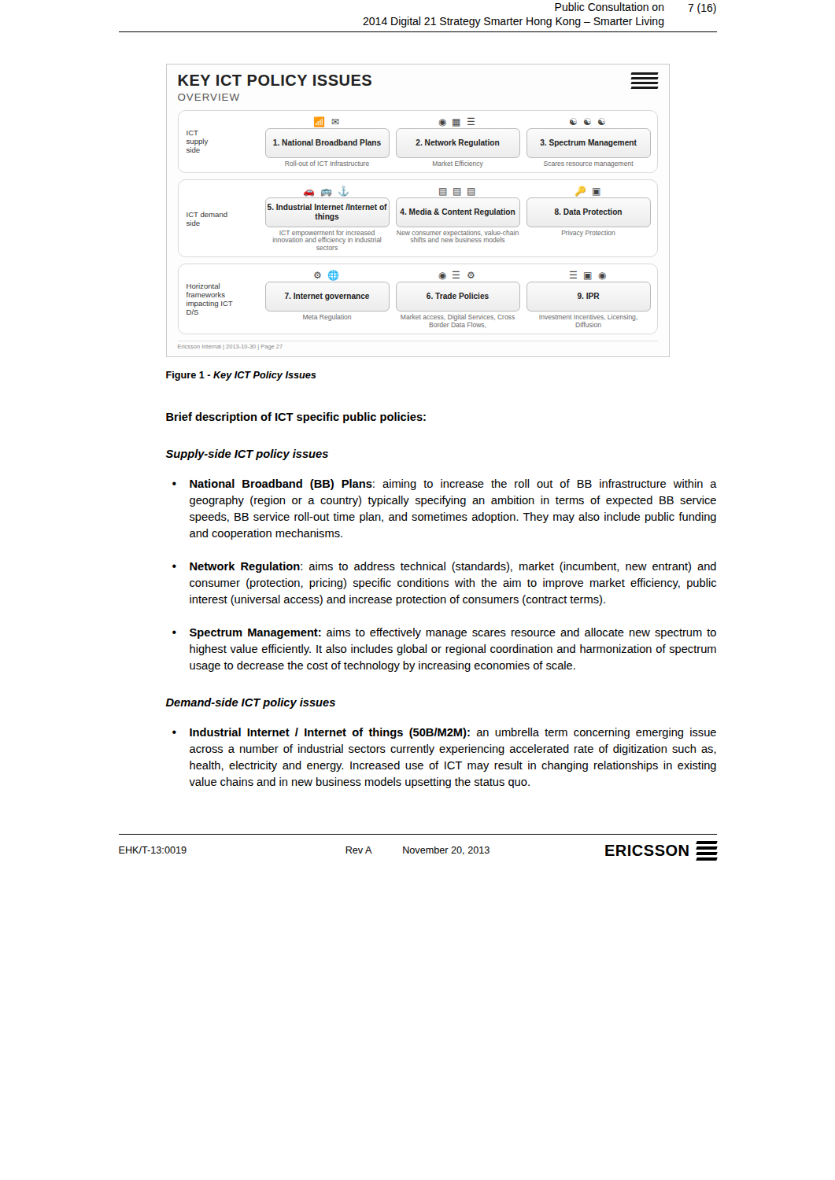Public Consultation on
2014 Digital 21 Strategy Smarter Hong Kong – Smarter Living
7 (16)
KEY ICT POLICY ISSUES
OVERVIEW
ICT
supply
side
📶 ✉
1. National Broadband Plans
Roll-out of ICT Infrastructure
◉ ▦ ☰
2. Network Regulation
Market Efficiency
☯ ☯ ☯
3. Spectrum Management
Scares resource management
ICT demand
side
🚗 🚌 ⚓
5. Industrial Internet /Internet of things
ICT empowerment for increased innovation and efficiency in industrial sectors
▤ ▤ ▤
4. Media & Content Regulation
New consumer expectations, value-chain shifts and new business models
🔑 ▣
8. Data Protection
Privacy Protection
Horizontal
frameworks
impacting ICT
D/S
⚙ 🌐
7. Internet governance
Meta Regulation
◉ ☰ ⚙
6. Trade Policies
Market access, Digital Services, Cross Border Data Flows,
☰ ▣ ◉
9. IPR
Investment Incentives, Licensing, Diffusion
Ericsson Internal | 2013-10-30 | Page 27
Figure 1 - Key ICT Policy Issues
Brief description of ICT specific public policies:
Supply-side ICT policy issues
National Broadband (BB) Plans: aiming to increase the roll out of BB infrastructure within a geography (region or a country) typically specifying an ambition in terms of expected BB service speeds, BB service roll-out time plan, and sometimes adoption. They may also include public funding and cooperation mechanisms.
Network Regulation: aims to address technical (standards), market (incumbent, new entrant) and consumer (protection, pricing) specific conditions with the aim to improve market efficiency, public interest (universal access) and increase protection of consumers (contract terms).
Spectrum Management: aims to effectively manage scares resource and allocate new spectrum to highest value efficiently. It also includes global or regional coordination and harmonization of spectrum usage to decrease the cost of technology by increasing economies of scale.
Demand-side ICT policy issues
Industrial Internet / Internet of things (50B/M2M): an umbrella term concerning emerging issue across a number of industrial sectors currently experiencing accelerated rate of digitization such as, health, electricity and energy. Increased use of ICT may result in changing relationships in existing value chains and in new business models upsetting the status quo.
EHK/T-13:0019
Rev A November 20, 2013
ERICSSON